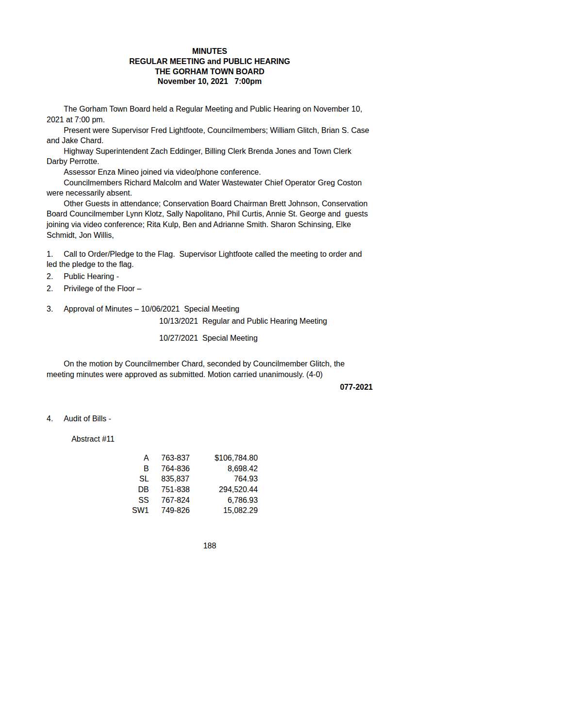MINUTES
REGULAR MEETING and PUBLIC HEARING
THE GORHAM TOWN BOARD
November 10, 2021 7:00pm
The Gorham Town Board held a Regular Meeting and Public Hearing on November 10, 2021 at 7:00 pm.
Present were Supervisor Fred Lightfoote, Councilmembers; William Glitch, Brian S. Case and Jake Chard.
Highway Superintendent Zach Eddinger, Billing Clerk Brenda Jones and Town Clerk Darby Perrotte.
Assessor Enza Mineo joined via video/phone conference.
Councilmembers Richard Malcolm and Water Wastewater Chief Operator Greg Coston were necessarily absent.
Other Guests in attendance; Conservation Board Chairman Brett Johnson, Conservation Board Councilmember Lynn Klotz, Sally Napolitano, Phil Curtis, Annie St. George and guests joining via video conference; Rita Kulp, Ben and Adrianne Smith. Sharon Schinsing, Elke Schmidt, Jon Willis,
1. Call to Order/Pledge to the Flag. Supervisor Lightfoote called the meeting to order and led the pledge to the flag.
2. Public Hearing -
2. Privilege of the Floor –
3. Approval of Minutes – 10/06/2021 Special Meeting
10/13/2021 Regular and Public Hearing Meeting
10/27/2021 Special Meeting
On the motion by Councilmember Chard, seconded by Councilmember Glitch, the meeting minutes were approved as submitted. Motion carried unanimously. (4-0)
077-2021
4. Audit of Bills -
Abstract #11
| A | 763-837 | $106,784.80 |
| B | 764-836 | 8,698.42 |
| SL | 835,837 | 764.93 |
| DB | 751-838 | 294,520.44 |
| SS | 767-824 | 6,786.93 |
| SW1 | 749-826 | 15,082.29 |
188